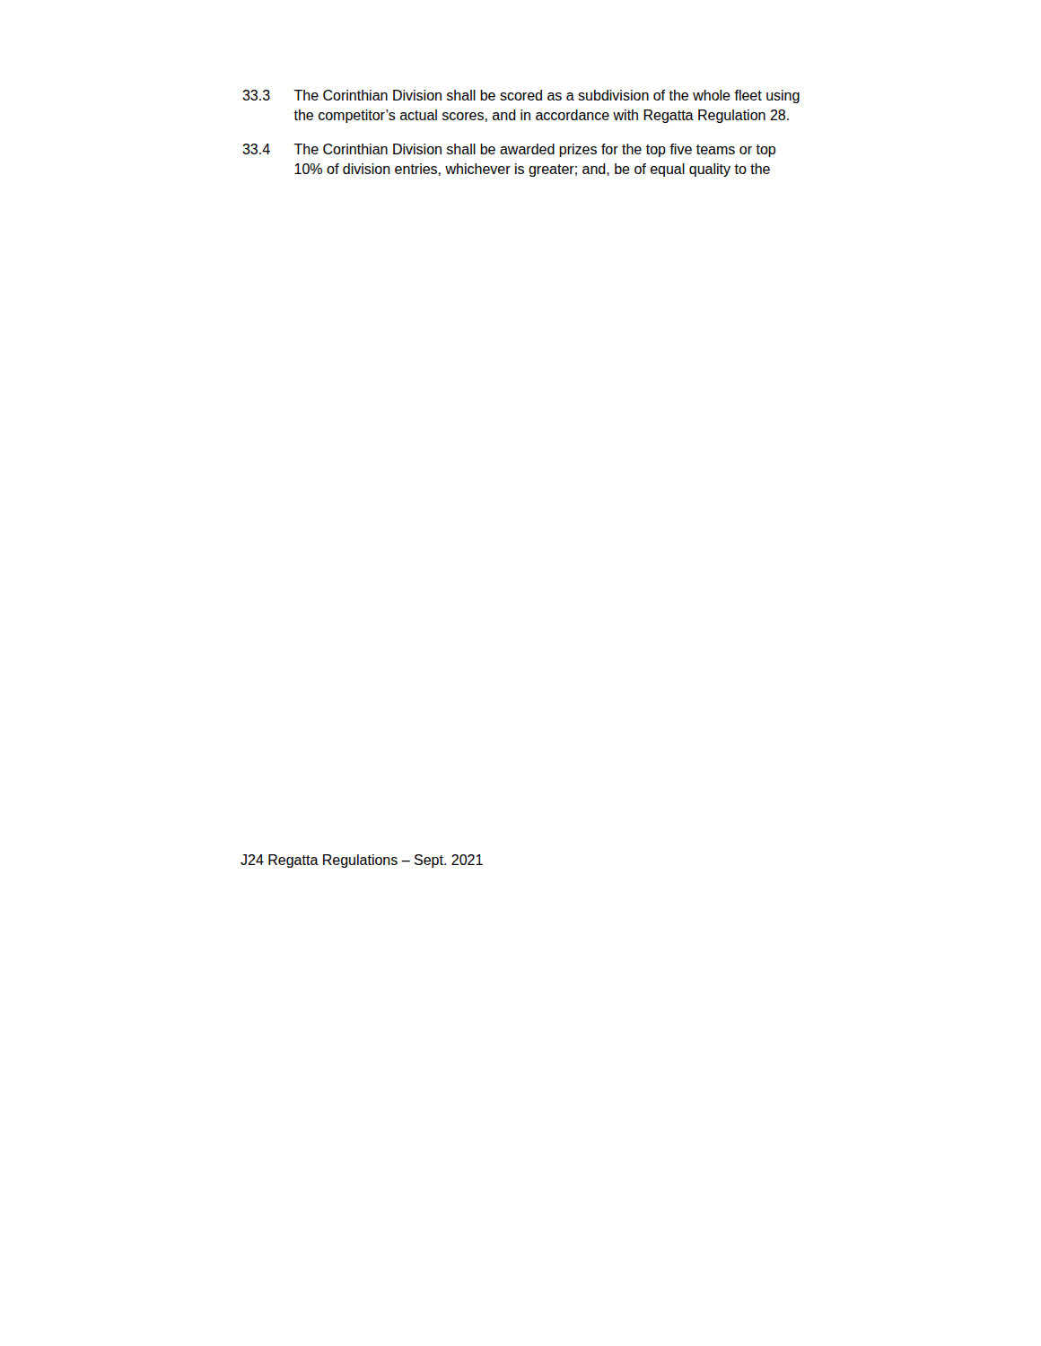33.3
The Corinthian Division shall be scored as a subdivision of the whole fleet using the competitor’s actual scores, and in accordance with Regatta Regulation 28.
33.4
The Corinthian Division shall be awarded prizes for the top five teams or top 10% of division entries, whichever is greater; and, be of equal quality to the
J24 Regatta Regulations – Sept. 2021